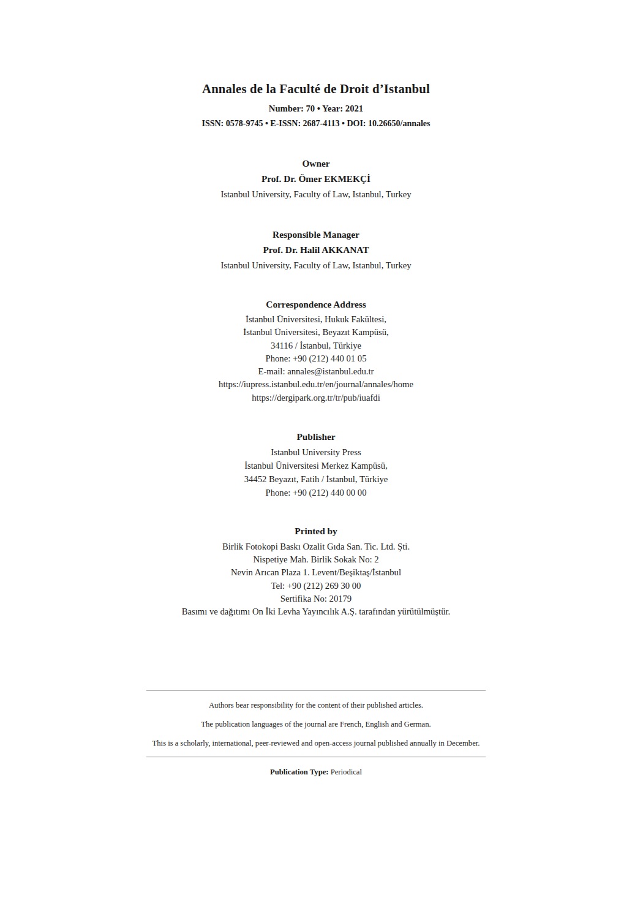Annales de la Faculté de Droit d’Istanbul
Number: 70 • Year: 2021
ISSN: 0578-9745 • E-ISSN: 2687-4113 • DOI: 10.26650/annales
Owner
Prof. Dr. Ömer EKMEKÇİ
Istanbul University, Faculty of Law, Istanbul, Turkey
Responsible Manager
Prof. Dr. Halil AKKANAT
Istanbul University, Faculty of Law, Istanbul, Turkey
Correspondence Address
İstanbul Üniversitesi, Hukuk Fakültesi,
İstanbul Üniversitesi, Beyazıt Kampüsü,
34116 / İstanbul, Türkiye
Phone: +90 (212) 440 01 05
E-mail: annales@istanbul.edu.tr
https://iupress.istanbul.edu.tr/en/journal/annales/home
https://dergipark.org.tr/tr/pub/iuafdi
Publisher
Istanbul University Press
İstanbul Üniversitesi Merkez Kampüsü,
34452 Beyazıt, Fatih / İstanbul, Türkiye
Phone: +90 (212) 440 00 00
Printed by
Birlik Fotokopi Baskı Ozalit Gıda San. Tic. Ltd. Şti.
Nispetiye Mah. Birlik Sokak No: 2
Nevin Arıcan Plaza 1. Levent/Beşiktaş/İstanbul
Tel: +90 (212) 269 30 00
Sertifika No: 20179
Basımı ve dağıtımı On İki Levha Yayıncılık A.Ş. tarafından yürütülmüştür.
Authors bear responsibility for the content of their published articles.
The publication languages of the journal are French, English and German.
This is a scholarly, international, peer-reviewed and open-access journal published annually in December.
Publication Type: Periodical